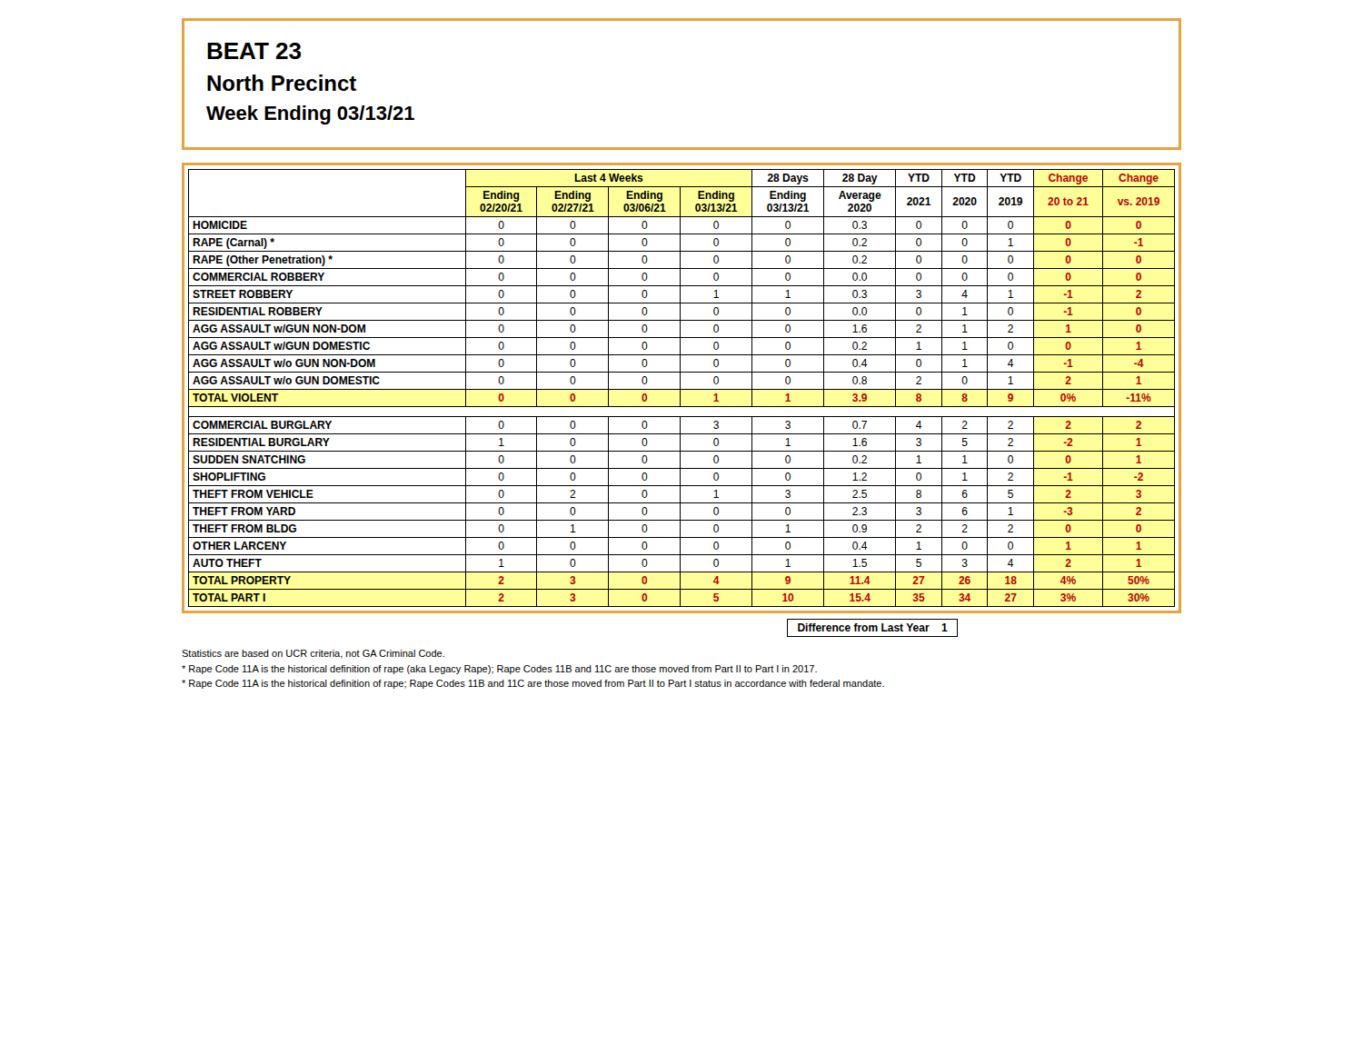BEAT 23
North Precinct
Week Ending 03/13/21
| | Last 4 Weeks | 28 Days | 28 Day | YTD | YTD | YTD | Change | Change |
| --- | --- | --- | --- | --- | --- | --- | --- | --- |
| Ending 02/20/21 | Ending 02/27/21 | Ending 03/06/21 | Ending 03/13/21 | Ending 03/13/21 | Average 2020 | 2021 | 2020 | 2019 | 20 to 21 | vs. 2019 |
| HOMICIDE | 0 | 0 | 0 | 0 | 0 | 0.3 | 0 | 0 | 0 | 0 | 0 |
| RAPE (Carnal) * | 0 | 0 | 0 | 0 | 0 | 0.2 | 0 | 0 | 1 | 0 | -1 |
| RAPE (Other Penetration) * | 0 | 0 | 0 | 0 | 0 | 0.2 | 0 | 0 | 0 | 0 | 0 |
| COMMERCIAL ROBBERY | 0 | 0 | 0 | 0 | 0 | 0.0 | 0 | 0 | 0 | 0 | 0 |
| STREET ROBBERY | 0 | 0 | 0 | 1 | 1 | 0.3 | 3 | 4 | 1 | -1 | 2 |
| RESIDENTIAL ROBBERY | 0 | 0 | 0 | 0 | 0 | 0.0 | 0 | 1 | 0 | -1 | 0 |
| AGG ASSAULT w/GUN NON-DOM | 0 | 0 | 0 | 0 | 0 | 1.6 | 2 | 1 | 2 | 1 | 0 |
| AGG ASSAULT w/GUN DOMESTIC | 0 | 0 | 0 | 0 | 0 | 0.2 | 1 | 1 | 0 | 0 | 1 |
| AGG ASSAULT w/o GUN NON-DOM | 0 | 0 | 0 | 0 | 0 | 0.4 | 0 | 1 | 4 | -1 | -4 |
| AGG ASSAULT w/o GUN DOMESTIC | 0 | 0 | 0 | 0 | 0 | 0.8 | 2 | 0 | 1 | 2 | 1 |
| TOTAL VIOLENT | 0 | 0 | 0 | 1 | 1 | 3.9 | 8 | 8 | 9 | 0% | -11% |
| COMMERCIAL BURGLARY | 0 | 0 | 0 | 3 | 3 | 0.7 | 4 | 2 | 2 | 2 | 2 |
| RESIDENTIAL BURGLARY | 1 | 0 | 0 | 0 | 1 | 1.6 | 3 | 5 | 2 | -2 | 1 |
| SUDDEN SNATCHING | 0 | 0 | 0 | 0 | 0 | 0.2 | 1 | 1 | 0 | 0 | 1 |
| SHOPLIFTING | 0 | 0 | 0 | 0 | 0 | 1.2 | 0 | 1 | 2 | -1 | -2 |
| THEFT FROM VEHICLE | 0 | 2 | 0 | 1 | 3 | 2.5 | 8 | 6 | 5 | 2 | 3 |
| THEFT FROM YARD | 0 | 0 | 0 | 0 | 0 | 2.3 | 3 | 6 | 1 | -3 | 2 |
| THEFT FROM BLDG | 0 | 1 | 0 | 0 | 1 | 0.9 | 2 | 2 | 2 | 0 | 0 |
| OTHER LARCENY | 0 | 0 | 0 | 0 | 0 | 0.4 | 1 | 0 | 0 | 1 | 1 |
| AUTO THEFT | 1 | 0 | 0 | 0 | 1 | 1.5 | 5 | 3 | 4 | 2 | 1 |
| TOTAL PROPERTY | 2 | 3 | 0 | 4 | 9 | 11.4 | 27 | 26 | 18 | 4% | 50% |
| TOTAL PART I | 2 | 3 | 0 | 5 | 10 | 15.4 | 35 | 34 | 27 | 3% | 30% |
Difference from Last Year 1
Statistics are based on UCR criteria, not GA Criminal Code.
* Rape Code 11A is the historical definition of rape (aka Legacy Rape); Rape Codes 11B and 11C are those moved from Part II to Part I in 2017.
* Rape Code 11A is the historical definition of rape; Rape Codes 11B and 11C are those moved from Part II to Part I status in accordance with federal mandate.